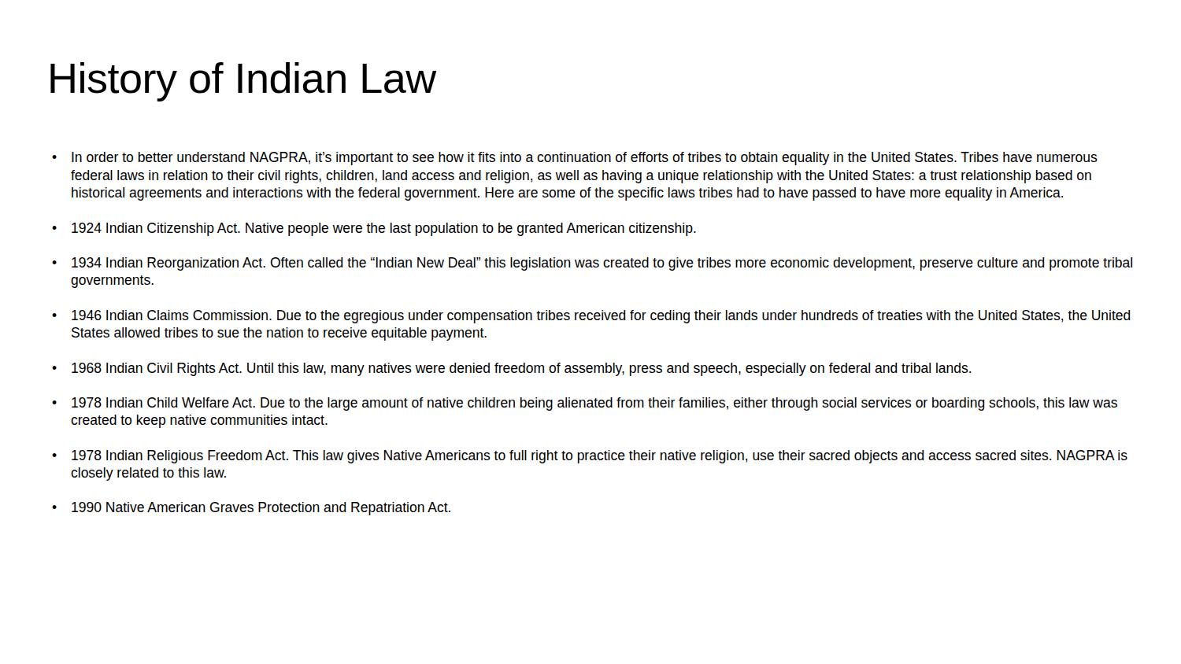History of Indian Law
In order to better understand NAGPRA, it’s important to see how it fits into a continuation of efforts of tribes to obtain equality in the United States. Tribes have numerous federal laws in relation to their civil rights, children, land access and religion, as well as having a unique relationship with the United States: a trust relationship based on historical agreements and interactions with the federal government. Here are some of the specific laws tribes had to have passed to have more equality in America.
1924 Indian Citizenship Act. Native people were the last population to be granted American citizenship.
1934 Indian Reorganization Act. Often called the “Indian New Deal” this legislation was created to give tribes more economic development, preserve culture and promote tribal governments.
1946 Indian Claims Commission. Due to the egregious under compensation tribes received for ceding their lands under hundreds of treaties with the United States, the United States allowed tribes to sue the nation to receive equitable payment.
1968 Indian Civil Rights Act. Until this law, many natives were denied freedom of assembly, press and speech, especially on federal and tribal lands.
1978 Indian Child Welfare Act. Due to the large amount of native children being alienated from their families, either through social services or boarding schools, this law was created to keep native communities intact.
1978 Indian Religious Freedom Act. This law gives Native Americans to full right to practice their native religion, use their sacred objects and access sacred sites. NAGPRA is closely related to this law.
1990 Native American Graves Protection and Repatriation Act.